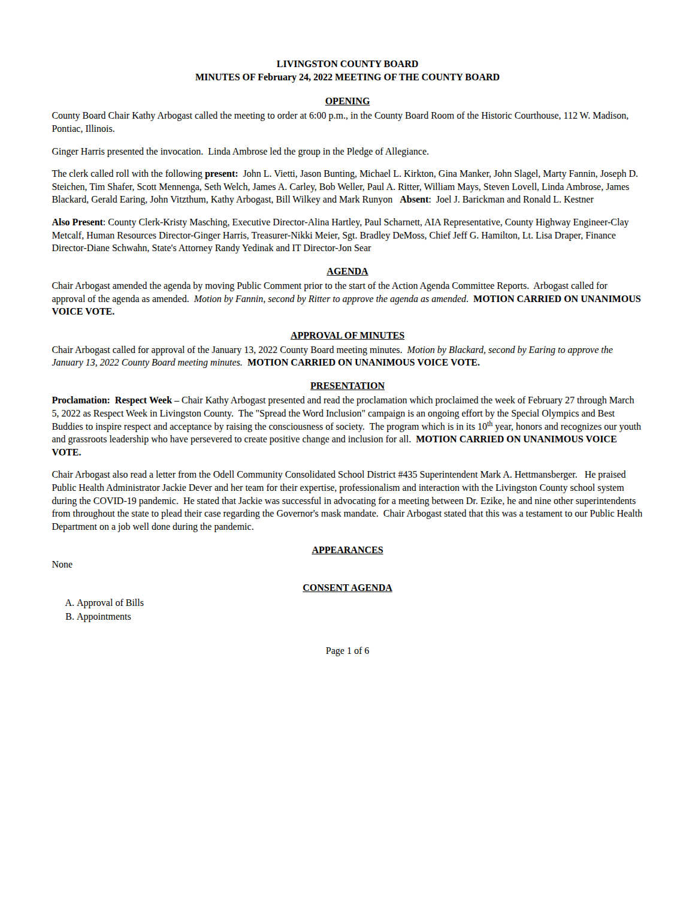LIVINGSTON COUNTY BOARD
MINUTES OF February 24, 2022 MEETING OF THE COUNTY BOARD
OPENING
County Board Chair Kathy Arbogast called the meeting to order at 6:00 p.m., in the County Board Room of the Historic Courthouse, 112 W. Madison, Pontiac, Illinois.
Ginger Harris presented the invocation. Linda Ambrose led the group in the Pledge of Allegiance.
The clerk called roll with the following present: John L. Vietti, Jason Bunting, Michael L. Kirkton, Gina Manker, John Slagel, Marty Fannin, Joseph D. Steichen, Tim Shafer, Scott Mennenga, Seth Welch, James A. Carley, Bob Weller, Paul A. Ritter, William Mays, Steven Lovell, Linda Ambrose, James Blackard, Gerald Earing, John Vitzthum, Kathy Arbogast, Bill Wilkey and Mark Runyon Absent: Joel J. Barickman and Ronald L. Kestner
Also Present: County Clerk-Kristy Masching, Executive Director-Alina Hartley, Paul Scharnett, AIA Representative, County Highway Engineer-Clay Metcalf, Human Resources Director-Ginger Harris, Treasurer-Nikki Meier, Sgt. Bradley DeMoss, Chief Jeff G. Hamilton, Lt. Lisa Draper, Finance Director-Diane Schwahn, State's Attorney Randy Yedinak and IT Director-Jon Sear
AGENDA
Chair Arbogast amended the agenda by moving Public Comment prior to the start of the Action Agenda Committee Reports. Arbogast called for approval of the agenda as amended. Motion by Fannin, second by Ritter to approve the agenda as amended. MOTION CARRIED ON UNANIMOUS VOICE VOTE.
APPROVAL OF MINUTES
Chair Arbogast called for approval of the January 13, 2022 County Board meeting minutes. Motion by Blackard, second by Earing to approve the January 13, 2022 County Board meeting minutes. MOTION CARRIED ON UNANIMOUS VOICE VOTE.
PRESENTATION
Proclamation: Respect Week – Chair Kathy Arbogast presented and read the proclamation which proclaimed the week of February 27 through March 5, 2022 as Respect Week in Livingston County. The "Spread the Word Inclusion" campaign is an ongoing effort by the Special Olympics and Best Buddies to inspire respect and acceptance by raising the consciousness of society. The program which is in its 10th year, honors and recognizes our youth and grassroots leadership who have persevered to create positive change and inclusion for all. MOTION CARRIED ON UNANIMOUS VOICE VOTE.
Chair Arbogast also read a letter from the Odell Community Consolidated School District #435 Superintendent Mark A. Hettmansberger. He praised Public Health Administrator Jackie Dever and her team for their expertise, professionalism and interaction with the Livingston County school system during the COVID-19 pandemic. He stated that Jackie was successful in advocating for a meeting between Dr. Ezike, he and nine other superintendents from throughout the state to plead their case regarding the Governor's mask mandate. Chair Arbogast stated that this was a testament to our Public Health Department on a job well done during the pandemic.
APPEARANCES
None
CONSENT AGENDA
Approval of Bills
Appointments
Page 1 of 6